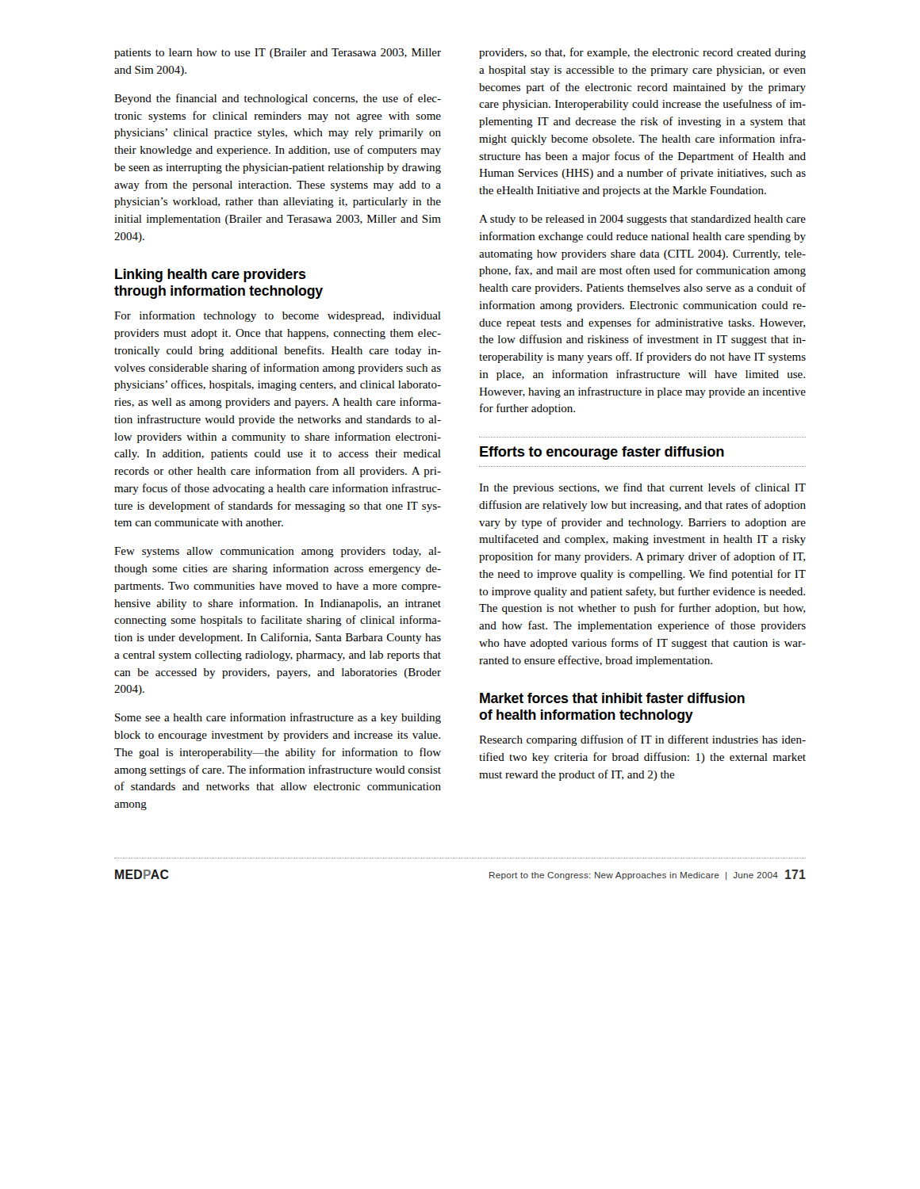patients to learn how to use IT (Brailer and Terasawa 2003, Miller and Sim 2004).
Beyond the financial and technological concerns, the use of electronic systems for clinical reminders may not agree with some physicians’ clinical practice styles, which may rely primarily on their knowledge and experience. In addition, use of computers may be seen as interrupting the physician-patient relationship by drawing away from the personal interaction. These systems may add to a physician’s workload, rather than alleviating it, particularly in the initial implementation (Brailer and Terasawa 2003, Miller and Sim 2004).
Linking health care providers
through information technology
For information technology to become widespread, individual providers must adopt it. Once that happens, connecting them electronically could bring additional benefits. Health care today involves considerable sharing of information among providers such as physicians’ offices, hospitals, imaging centers, and clinical laboratories, as well as among providers and payers. A health care information infrastructure would provide the networks and standards to allow providers within a community to share information electronically. In addition, patients could use it to access their medical records or other health care information from all providers. A primary focus of those advocating a health care information infrastructure is development of standards for messaging so that one IT system can communicate with another.
Few systems allow communication among providers today, although some cities are sharing information across emergency departments. Two communities have moved to have a more comprehensive ability to share information. In Indianapolis, an intranet connecting some hospitals to facilitate sharing of clinical information is under development. In California, Santa Barbara County has a central system collecting radiology, pharmacy, and lab reports that can be accessed by providers, payers, and laboratories (Broder 2004).
Some see a health care information infrastructure as a key building block to encourage investment by providers and increase its value. The goal is interoperability—the ability for information to flow among settings of care. The information infrastructure would consist of standards and networks that allow electronic communication among
providers, so that, for example, the electronic record created during a hospital stay is accessible to the primary care physician, or even becomes part of the electronic record maintained by the primary care physician. Interoperability could increase the usefulness of implementing IT and decrease the risk of investing in a system that might quickly become obsolete. The health care information infrastructure has been a major focus of the Department of Health and Human Services (HHS) and a number of private initiatives, such as the eHealth Initiative and projects at the Markle Foundation.
A study to be released in 2004 suggests that standardized health care information exchange could reduce national health care spending by automating how providers share data (CITL 2004). Currently, telephone, fax, and mail are most often used for communication among health care providers. Patients themselves also serve as a conduit of information among providers. Electronic communication could reduce repeat tests and expenses for administrative tasks. However, the low diffusion and riskiness of investment in IT suggest that interoperability is many years off. If providers do not have IT systems in place, an information infrastructure will have limited use. However, having an infrastructure in place may provide an incentive for further adoption.
Efforts to encourage faster diffusion
In the previous sections, we find that current levels of clinical IT diffusion are relatively low but increasing, and that rates of adoption vary by type of provider and technology. Barriers to adoption are multifaceted and complex, making investment in health IT a risky proposition for many providers. A primary driver of adoption of IT, the need to improve quality is compelling. We find potential for IT to improve quality and patient safety, but further evidence is needed. The question is not whether to push for further adoption, but how, and how fast. The implementation experience of those providers who have adopted various forms of IT suggest that caution is warranted to ensure effective, broad implementation.
Market forces that inhibit faster diffusion
of health information technology
Research comparing diffusion of IT in different industries has identified two key criteria for broad diffusion: 1) the external market must reward the product of IT, and 2) the
MEDPAC
Report to the Congress: New Approaches in Medicare | June 2004171